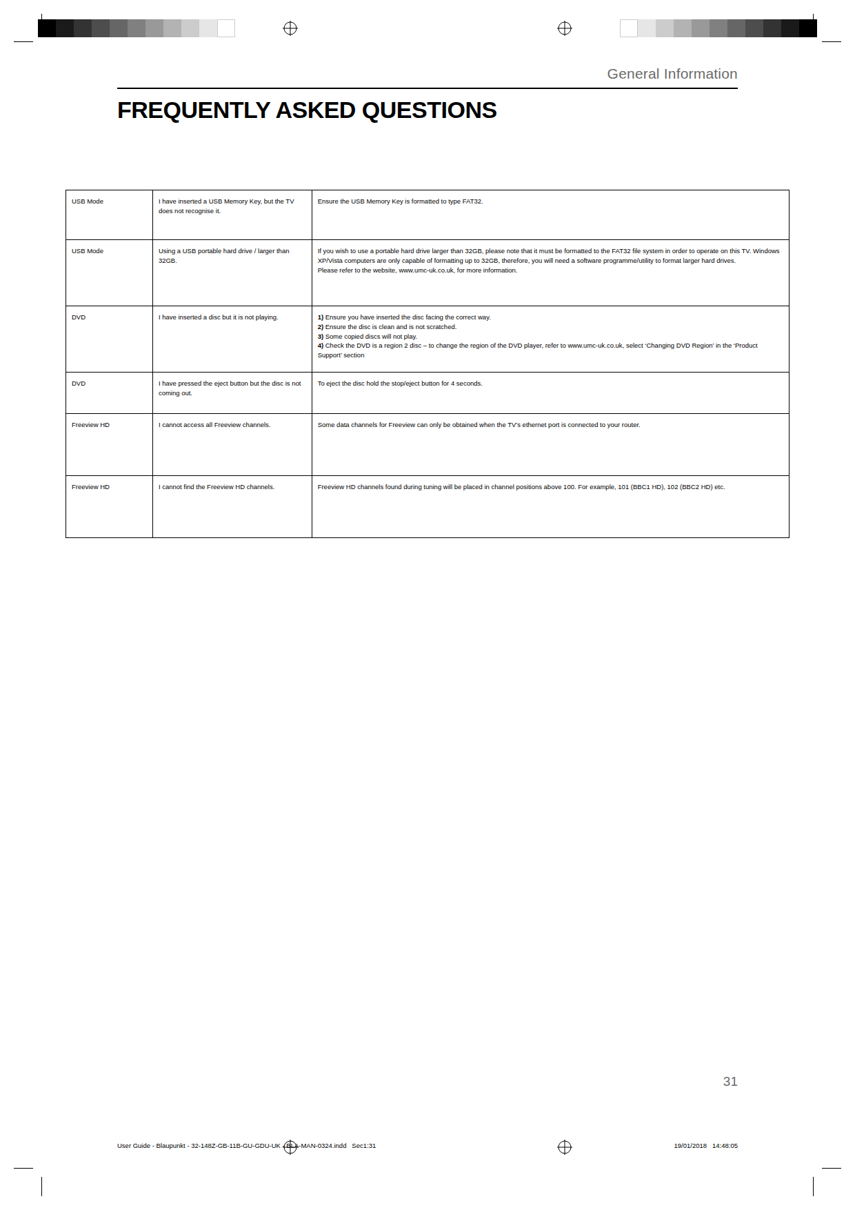General Information
FREQUENTLY ASKED QUESTIONS
| USB Mode | I have inserted a USB Memory Key, but the TV does not recognise it. | Ensure the USB Memory Key is formatted to type FAT32. |
| USB Mode | Using a USB portable hard drive / larger than 32GB. | If you wish to use a portable hard drive larger than 32GB, please note that it must be formatted to the FAT32 file system in order to operate on this TV. Windows XP/Vista computers are only capable of formatting up to 32GB, therefore, you will need a software programme/utility to format larger hard drives. Please refer to the website, www.umc-uk.co.uk, for more information. |
| DVD | I have inserted a disc but it is not playing. | 1) Ensure you have inserted the disc facing the correct way. 2) Ensure the disc is clean and is not scratched. 3) Some copied discs will not play. 4) Check the DVD is a region 2 disc – to change the region of the DVD player, refer to www.umc-uk.co.uk, select ‘Changing DVD Region’ in the ‘Product Support’ section |
| DVD | I have pressed the eject button but the disc is not coming out. | To eject the disc hold the stop/eject button for 4 seconds. |
| Freeview HD | I cannot access all Freeview channels. | Some data channels for Freeview can only be obtained when the TV’s ethernet port is connected to your router. |
| Freeview HD | I cannot find the Freeview HD channels. | Freeview HD channels found during tuning will be placed in channel positions above 100. For example, 101 (BBC1 HD), 102 (BBC2 HD) etc. |
31
User Guide - Blaupunkt - 32-148Z-GB-11B-GU-GDU-UK - BLA-MAN-0324.indd Sec1:31
19/01/2018 14:48:05